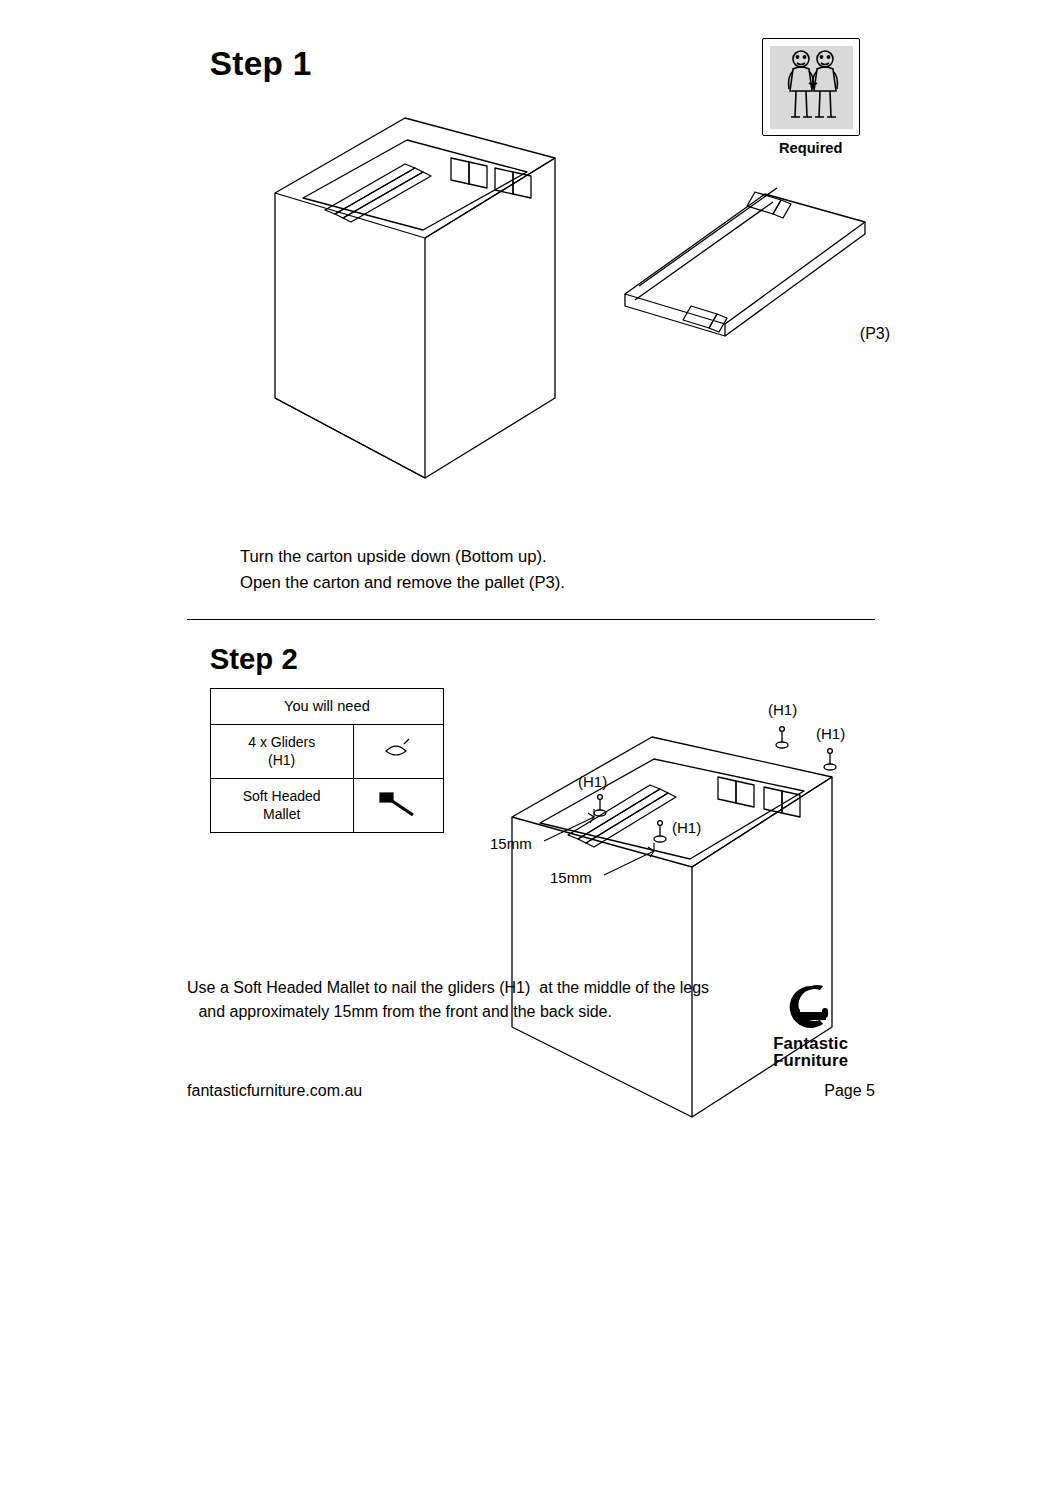Step 1
Required
(P3)
Turn the carton upside down (Bottom up).
Open the carton and remove the pallet (P3).
Step 2
| You will need |
| --- |
| 4 x Gliders (H1) | |
| Soft Headed Mallet | |
(H1) (H1) (H1) (H1) 15mm 15mm
Use a Soft Headed Mallet to nail the gliders (H1) at the middle of the legs
and approximately 15mm from the front and the back side.
Fantastic
Furniture
fantasticfurniture.com.au Page 5